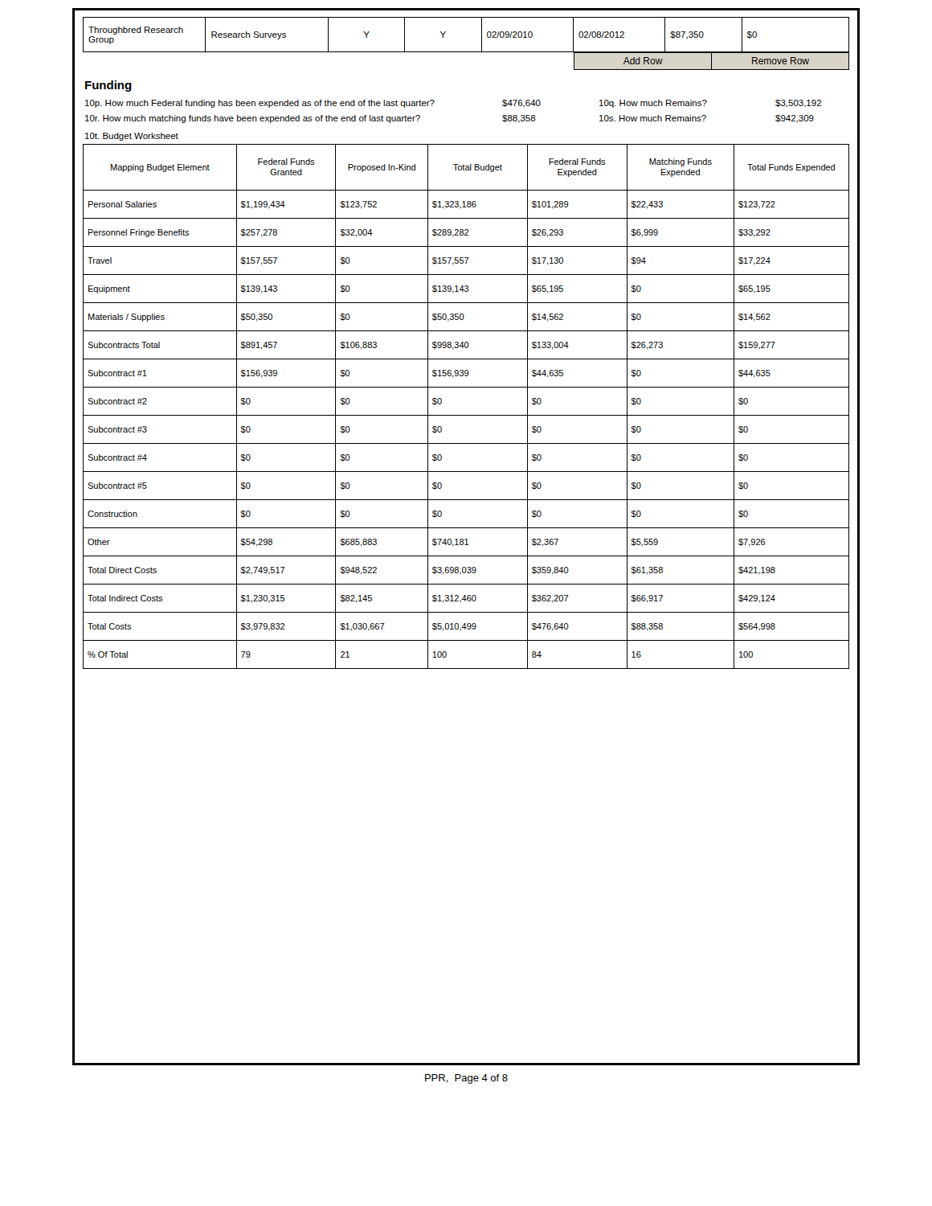| Throughbred Research Group | Research Surveys | Y | Y | 02/09/2010 | 02/08/2012 | $87,350 | $0 |
| Add Row | Remove Row |
Funding
10p. How much Federal funding has been expended as of the end of the last quarter? $476,640 10q. How much Remains? $3,503,192
10r. How much matching funds have been expended as of the end of last quarter? $88,358 10s. How much Remains? $942,309
10t. Budget Worksheet
| Mapping Budget Element | Federal Funds Granted | Proposed In-Kind | Total Budget | Federal Funds Expended | Matching Funds Expended | Total Funds Expended |
| --- | --- | --- | --- | --- | --- | --- |
| Personal Salaries | $1,199,434 | $123,752 | $1,323,186 | $101,289 | $22,433 | $123,722 |
| Personnel Fringe Benefits | $257,278 | $32,004 | $289,282 | $26,293 | $6,999 | $33,292 |
| Travel | $157,557 | $0 | $157,557 | $17,130 | $94 | $17,224 |
| Equipment | $139,143 | $0 | $139,143 | $65,195 | $0 | $65,195 |
| Materials / Supplies | $50,350 | $0 | $50,350 | $14,562 | $0 | $14,562 |
| Subcontracts Total | $891,457 | $106,883 | $998,340 | $133,004 | $26,273 | $159,277 |
| Subcontract #1 | $156,939 | $0 | $156,939 | $44,635 | $0 | $44,635 |
| Subcontract #2 | $0 | $0 | $0 | $0 | $0 | $0 |
| Subcontract #3 | $0 | $0 | $0 | $0 | $0 | $0 |
| Subcontract #4 | $0 | $0 | $0 | $0 | $0 | $0 |
| Subcontract #5 | $0 | $0 | $0 | $0 | $0 | $0 |
| Construction | $0 | $0 | $0 | $0 | $0 | $0 |
| Other | $54,298 | $685,883 | $740,181 | $2,367 | $5,559 | $7,926 |
| Total Direct Costs | $2,749,517 | $948,522 | $3,698,039 | $359,840 | $61,358 | $421,198 |
| Total Indirect Costs | $1,230,315 | $82,145 | $1,312,460 | $362,207 | $66,917 | $429,124 |
| Total Costs | $3,979,832 | $1,030,667 | $5,010,499 | $476,640 | $88,358 | $564,998 |
| % Of Total | 79 | 21 | 100 | 84 | 16 | 100 |
PPR, Page 4 of 8